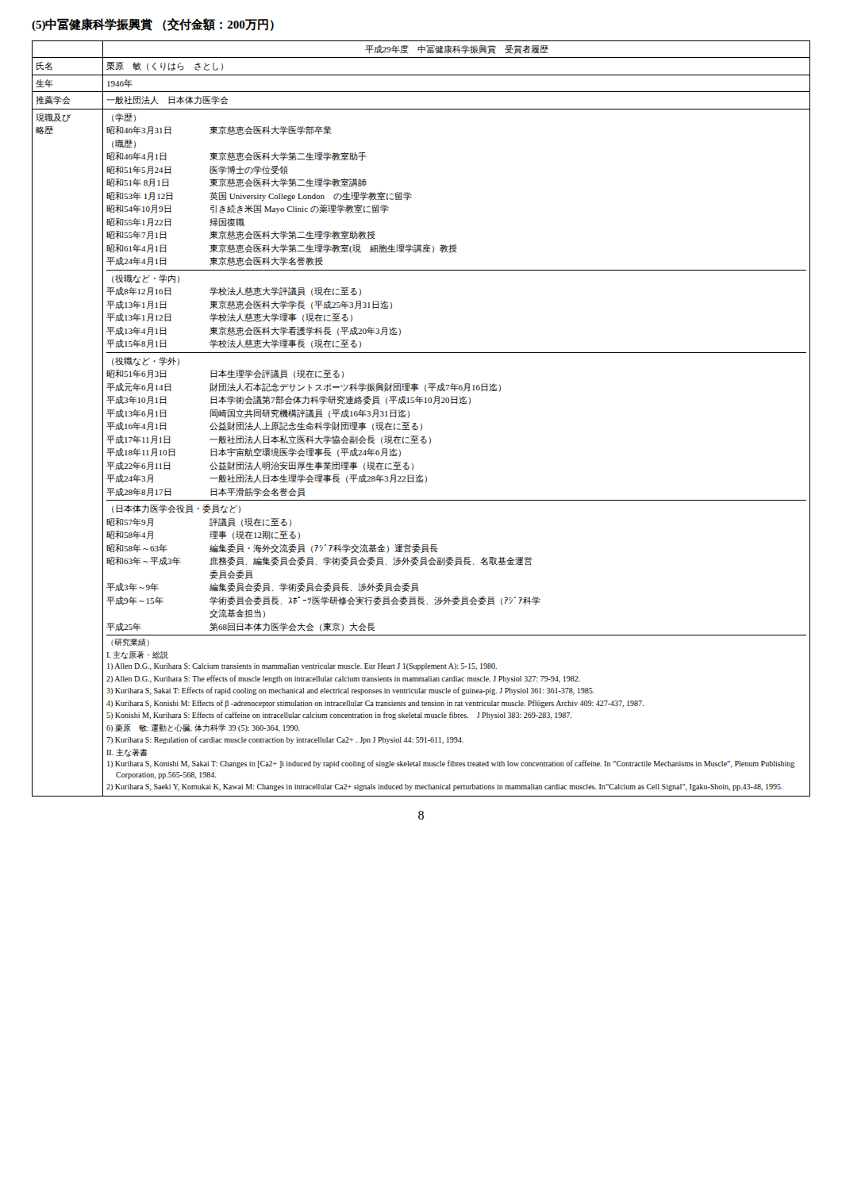(5)中冨健康科学振興賞 （交付金額：200万円）
| | 平成29年度 中冨健康科学振興賞 受賞者履歴 |
| 氏名 | 栗原 敏（くりはら さとし） |
| 生年 | 1946年 |
| 推薦学会 | 一般社団法人 日本体力医学会 |
| 現職及び 略歴 | （学歴） 昭和46年3月31日 東京慈恵会医科大学医学部卒業 （職歴） 昭和46年4月1日 東京慈恵会医科大学第二生理学教室助手 昭和51年5月24日 医学博士の学位受領 昭和51年 8月1日 東京慈恵会医科大学第二生理学教室講師 昭和53年 1月12日 英国 University College London の生理学教室に留学 昭和54年10月9日 引き続き米国 Mayo Clinic の薬理学教室に留学 昭和55年1月22日 帰国復職 昭和55年7月1日 東京慈恵会医科大学第二生理学教室助教授 昭和61年4月1日 東京慈恵会医科大学第二生理学教室(現 細胞生理学講座）教授 平成24年4月1日 東京慈恵会医科大学名誉教授 （役職など・学内） 平成8年12月16日 学校法人慈恵大学評議員（現在に至る） 平成13年1月1日 東京慈恵会医科大学学長（平成25年3月31日迄） 平成13年1月12日 学校法人慈恵大学理事（現在に至る） 平成13年4月1日 東京慈恵会医科大学看護学科長（平成20年3月迄） 平成15年8月1日 学校法人慈恵大学理事長（現在に至る） （役職など・学外） 昭和51年6月3日 日本生理学会評議員（現在に至る） 平成元年6月14日 財団法人石本記念デサントスポーツ科学振興財団理事（平成7年6月16日迄） 平成3年10月1日 日本学術会議第7部会体力科学研究連絡委員（平成15年10月20日迄） 平成13年6月1日 岡崎国立共同研究機構評議員（平成16年3月31日迄） 平成16年4月1日 公益財団法人上原記念生命科学財団理事（現在に至る） 平成17年11月1日 一般社団法人日本私立医科大学協会副会長（現在に至る） 平成18年11月10日 日本宇宙航空環境医学会理事長（平成24年6月迄） 平成22年6月11日 公益財団法人明治安田厚生事業団理事（現在に至る） 平成24年3月 一般社団法人日本生理学会理事長（平成28年3月22日迄） 平成28年8月17日 日本平滑筋学会名誉会員 （日本体力医学会役員・委員など） 昭和57年9月 評議員（現在に至る） 昭和58年4月 理事（現在12期に至る） 昭和58年～63年 編集委員・海外交流委員（ｱｼﾞｱ科学交流基金）運営委員長 昭和63年～平成3年 庶務委員、編集委員会委員、学術委員会委員、渉外委員会副委員長、名取基金運営 委員会委員 平成3年～9年 編集委員会委員、学術委員会委員長、渉外委員会委員 平成9年～15年 学術委員会委員長、ｽﾎﾟｰﾂ医学研修会実行委員会委員長、渉外委員会委員（ｱｼﾞｱ科学 交流基金担当） 平成25年 第68回日本体力医学会大会（東京）大会長 （研究業績） I. 主な原著・総説 1) Allen D.G., Kurihara S: Calcium transients in mammalian ventricular muscle. Eur Heart J 1(Supplement A): 5-15, 1980. 2) Allen D.G., Kurihara S: The effects of muscle length on intracellular calcium transients in mammalian cardiac muscle. J Physiol 327: 79-94, 1982. 3) Kurihara S, Sakai T: Effects of rapid cooling on mechanical and electrical responses in ventricular muscle of guinea-pig. J Physiol 361: 361-378, 1985. 4) Kurihara S, Konishi M: Effects of β -adrenoceptor stimulation on intracellular Ca transients and tension in rat ventricular muscle. Pflügers Archiv 409: 427-437, 1987. 5) Konishi M, Kurihara S: Effects of caffeine on intracellular calcium concentration in frog skeletal muscle fibres. J Physiol 383: 269-283, 1987. 6) 栗原 敏: 運動と心臓. 体力科学 39 (5): 360-364, 1990. 7) Kurihara S: Regulation of cardiac muscle contraction by intracellular Ca2+ . Jpn J Physiol 44: 591-611, 1994. II. 主な著書 1) Kurihara S, Konishi M, Sakai T: Changes in [Ca2+ ]i induced by rapid cooling of single skeletal muscle fibres treated with low concentration of caffeine. In ”Contractile Mechanisms in Muscle”, Plenum Publishing Corporation, pp.565-568, 1984. 2) Kurihara S, Saeki Y, Komukai K, Kawai M: Changes in intracellular Ca2+ signals induced by mechanical perturbations in mammalian cardiac muscles. In”Calcium as Cell Signal”, Igaku-Shoin, pp.43-48, 1995. |
8